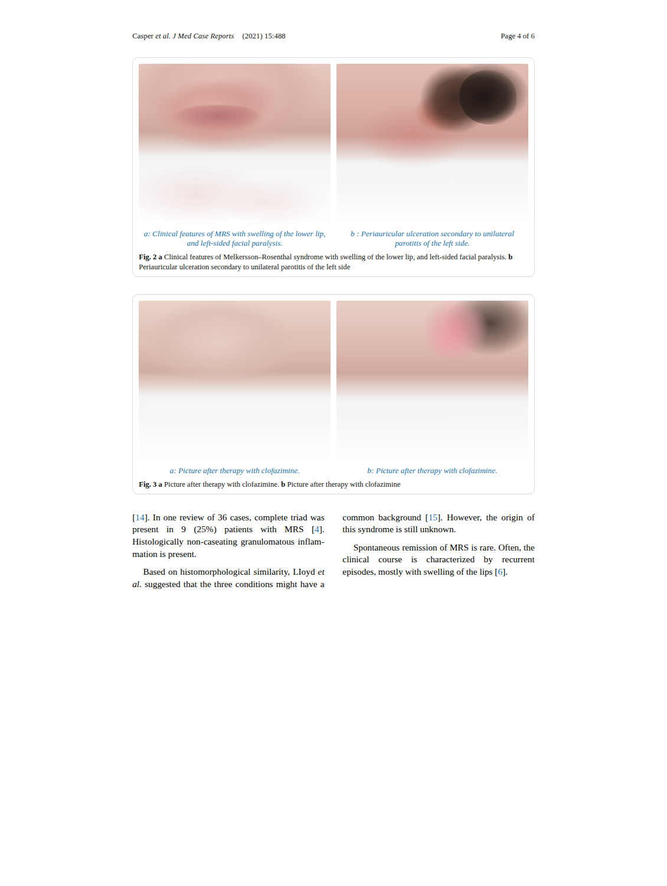Casper et al. J Med Case Reports(2021) 15:488
Page 4 of 6
a: Clinical features of MRS with swelling of the lower lip, and left-sided facial paralysis.
b : Periauricular ulceration secondary to unilateral parotitis of the left side.
Fig. 2 a Clinical features of Melkersson–Rosenthal syndrome with swelling of the lower lip, and left-sided facial paralysis. b Periauricular ulceration secondary to unilateral parotitis of the left side
a: Picture after therapy with clofazimine.
b: Picture after therapy with clofazimine.
Fig. 3 a Picture after therapy with clofazimine. b Picture after therapy with clofazimine
[14]. In one review of 36 cases, complete triad was present in 9 (25%) patients with MRS [4]. Histologically non-caseating granulomatous inflammation is present.
Based on histomorphological similarity, LIoyd et al. suggested that the three conditions might have a common background [15]. However, the origin of this syndrome is still unknown.
Spontaneous remission of MRS is rare. Often, the clinical course is characterized by recurrent episodes, mostly with swelling of the lips [6].